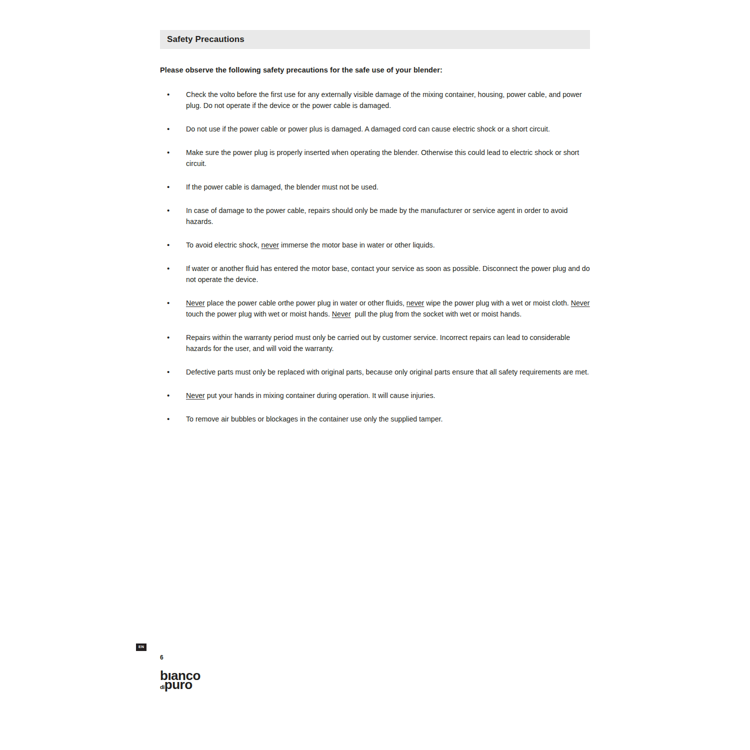Safety Precautions
Please observe the following safety precautions for the safe use of your blender:
Check the volto before the first use for any externally visible damage of the mixing container, housing, power cable, and power plug. Do not operate if the device or the power cable is damaged.
Do not use if the power cable or power plus is damaged. A damaged cord can cause electric shock or a short circuit.
Make sure the power plug is properly inserted when operating the blender. Otherwise this could lead to electric shock or short circuit.
If the power cable is damaged, the blender must not be used.
In case of damage to the power cable, repairs should only be made by the manufacturer or service agent in order to avoid hazards.
To avoid electric shock, never immerse the motor base in water or other liquids.
If water or another fluid has entered the motor base, contact your service as soon as possible. Disconnect the power plug and do not operate the device.
Never place the power cable orthe power plug in water or other fluids, never wipe the power plug with a wet or moist cloth. Never touch the power plug with wet or moist hands. Never pull the plug from the socket with wet or moist hands.
Repairs within the warranty period must only be carried out by customer service. Incorrect repairs can lead to considerable hazards for the user, and will void the warranty.
Defective parts must only be replaced with original parts, because only original parts ensure that all safety requirements are met.
Never put your hands in mixing container during operation. It will cause injuries.
To remove air bubbles or blockages in the container use only the supplied tamper.
EN
6
bıanco di puro